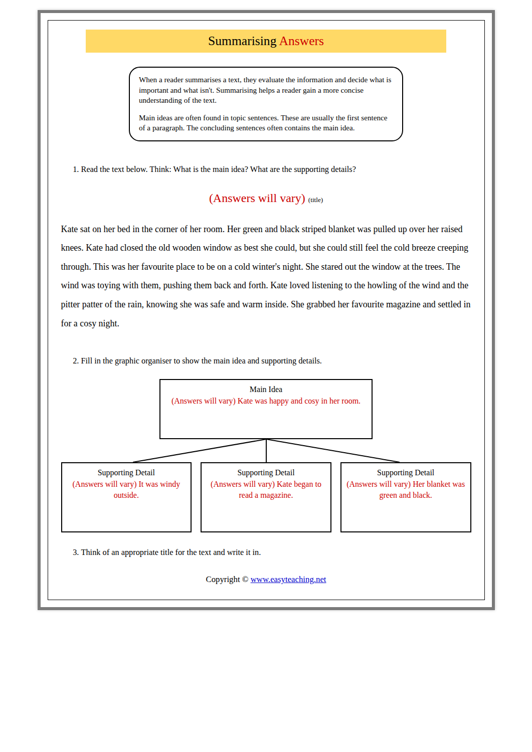Summarising Answers
When a reader summarises a text, they evaluate the information and decide what is important and what isn't. Summarising helps a reader gain a more concise understanding of the text.
Main ideas are often found in topic sentences. These are usually the first sentence of a paragraph. The concluding sentences often contains the main idea.
Read the text below. Think: What is the main idea? What are the supporting details?
(Answers will vary) (title)
Kate sat on her bed in the corner of her room. Her green and black striped blanket was pulled up over her raised knees. Kate had closed the old wooden window as best she could, but she could still feel the cold breeze creeping through. This was her favourite place to be on a cold winter's night. She stared out the window at the trees. The wind was toying with them, pushing them back and forth. Kate loved listening to the howling of the wind and the pitter patter of the rain, knowing she was safe and warm inside. She grabbed her favourite magazine and settled in for a cosy night.
Fill in the graphic organiser to show the main idea and supporting details.
Main Idea
(Answers will vary) Kate was happy and cosy in her room.
Supporting Detail
(Answers will vary) It was windy outside.
Supporting Detail
(Answers will vary) Kate began to read a magazine.
Supporting Detail
(Answers will vary) Her blanket was green and black.
Think of an appropriate title for the text and write it in.
Copyright © www.easyteaching.net